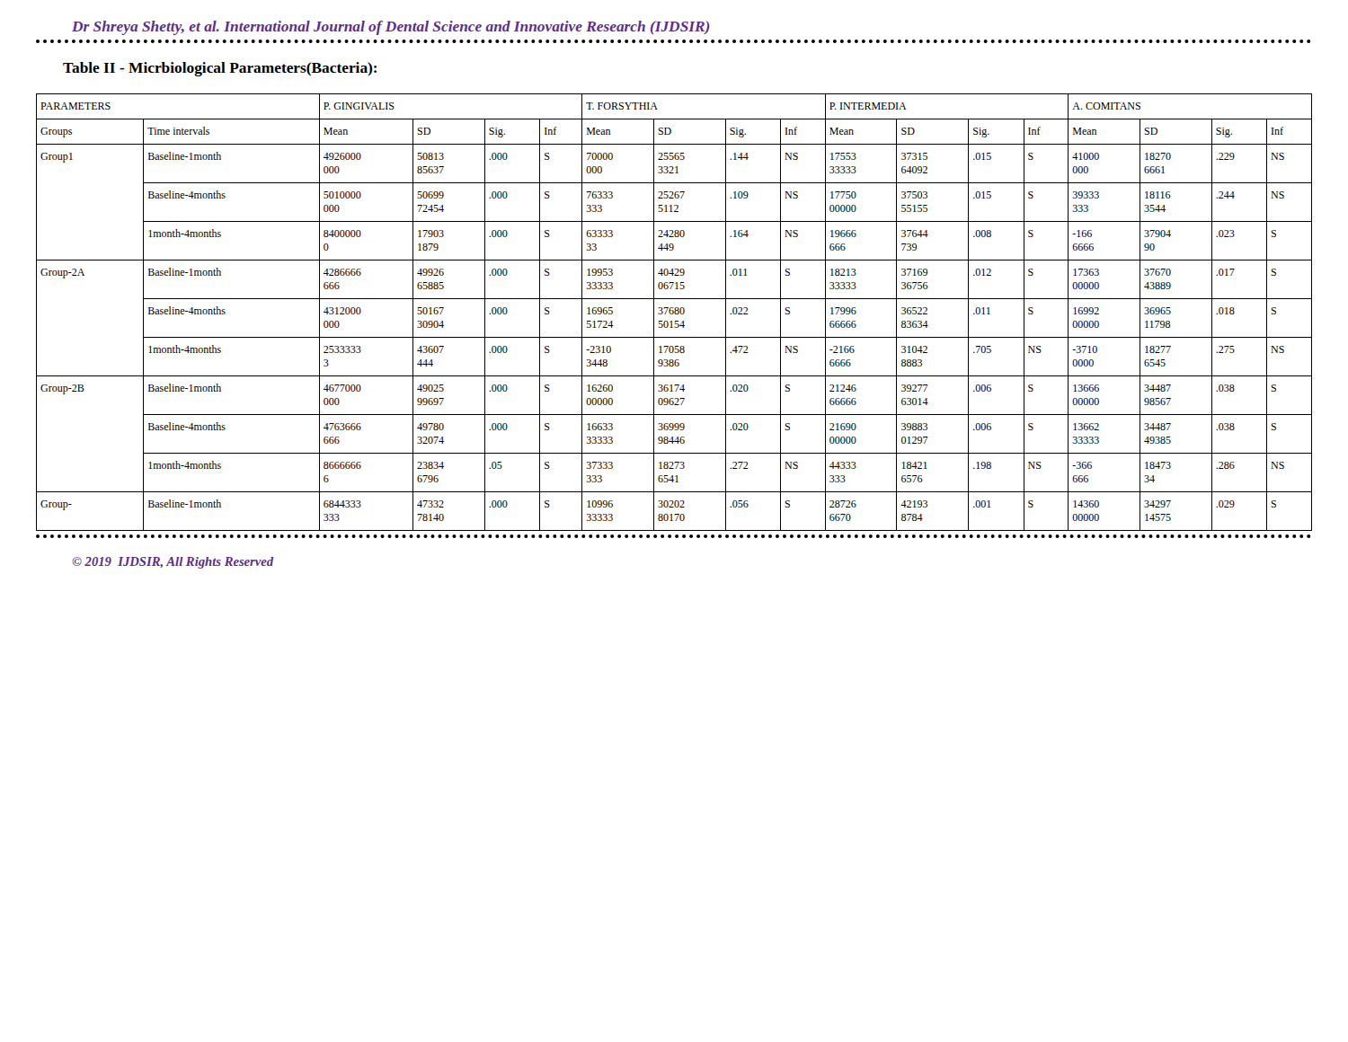Dr Shreya Shetty, et al. International Journal of Dental Science and Innovative Research (IJDSIR)
Table II - Micrbiological Parameters(Bacteria):
| PARAMETERS | P. GINGIVALIS | T. FORSYTHIA | P. INTERMEDIA | A. COMITANS |
| --- | --- | --- | --- | --- |
| Groups | Time intervals | Mean | SD | Sig. | Inf | Mean | SD | Sig. | Inf | Mean | SD | Sig. | Inf | Mean | SD | Sig. | Inf |
| Group1 | Baseline-1month | 4926000 000 | 50813 85637 | .000 | S | 70000 000 | 25565 3321 | .144 | NS | 17553 33333 | 37315 64092 | .015 | S | 41000 000 | 18270 6661 | .229 | NS |
| Baseline-4months | 5010000 000 | 50699 72454 | .000 | S | 76333 333 | 25267 5112 | .109 | NS | 17750 00000 | 37503 55155 | .015 | S | 39333 333 | 18116 3544 | .244 | NS |
| 1month-4months | 8400000 0 | 17903 1879 | .000 | S | 63333 33 | 24280 449 | .164 | NS | 19666 666 | 37644 739 | .008 | S | -166 6666 | 37904 90 | .023 | S |
| Group-2A | Baseline-1month | 4286666 666 | 49926 65885 | .000 | S | 19953 33333 | 40429 06715 | .011 | S | 18213 33333 | 37169 36756 | .012 | S | 17363 00000 | 37670 43889 | .017 | S |
| Baseline-4months | 4312000 000 | 50167 30904 | .000 | S | 16965 51724 | 37680 50154 | .022 | S | 17996 66666 | 36522 83634 | .011 | S | 16992 00000 | 36965 11798 | .018 | S |
| 1month-4months | 2533333 3 | 43607 444 | .000 | S | -2310 3448 | 17058 9386 | .472 | NS | -2166 6666 | 31042 8883 | .705 | NS | -3710 0000 | 18277 6545 | .275 | NS |
| Group-2B | Baseline-1month | 4677000 000 | 49025 99697 | .000 | S | 16260 00000 | 36174 09627 | .020 | S | 21246 66666 | 39277 63014 | .006 | S | 13666 00000 | 34487 98567 | .038 | S |
| Baseline-4months | 4763666 666 | 49780 32074 | .000 | S | 16633 33333 | 36999 98446 | .020 | S | 21690 00000 | 39883 01297 | .006 | S | 13662 33333 | 34487 49385 | .038 | S |
| 1month-4months | 8666666 6 | 23834 6796 | .05 | S | 37333 333 | 18273 6541 | .272 | NS | 44333 333 | 18421 6576 | .198 | NS | -366 666 | 18473 34 | .286 | NS |
| Group- | Baseline-1month | 6844333 333 | 47332 78140 | .000 | S | 10996 33333 | 30202 80170 | .056 | S | 28726 6670 | 42193 8784 | .001 | S | 14360 00000 | 34297 14575 | .029 | S |
© 2019 IJDSIR, All Rights Reserved